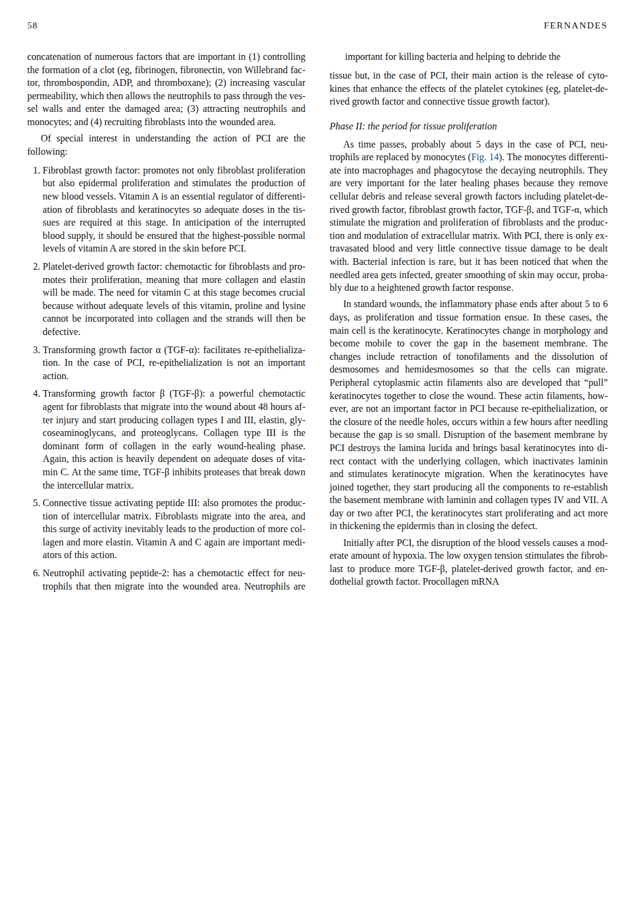58 Fernandes
concatenation of numerous factors that are important in (1) controlling the formation of a clot (eg, fibrinogen, fibronectin, von Willebrand factor, thrombospondin, ADP, and thromboxane); (2) increasing vascular permeability, which then allows the neutrophils to pass through the vessel walls and enter the damaged area; (3) attracting neutrophils and monocytes; and (4) recruiting fibroblasts into the wounded area.
Of special interest in understanding the action of PCI are the following:
Fibroblast growth factor: promotes not only fibroblast proliferation but also epidermal proliferation and stimulates the production of new blood vessels. Vitamin A is an essential regulator of differentiation of fibroblasts and keratinocytes so adequate doses in the tissues are required at this stage. In anticipation of the interrupted blood supply, it should be ensured that the highest-possible normal levels of vitamin A are stored in the skin before PCI.
Platelet-derived growth factor: chemotactic for fibroblasts and promotes their proliferation, meaning that more collagen and elastin will be made. The need for vitamin C at this stage becomes crucial because without adequate levels of this vitamin, proline and lysine cannot be incorporated into collagen and the strands will then be defective.
Transforming growth factor α (TGF-α): facilitates re-epithelialization. In the case of PCI, re-epithelialization is not an important action.
Transforming growth factor β (TGF-β): a powerful chemotactic agent for fibroblasts that migrate into the wound about 48 hours after injury and start producing collagen types I and III, elastin, glycoseaminoglycans, and proteoglycans. Collagen type III is the dominant form of collagen in the early wound-healing phase. Again, this action is heavily dependent on adequate doses of vitamin C. At the same time, TGF-β inhibits proteases that break down the intercellular matrix.
Connective tissue activating peptide III: also promotes the production of intercellular matrix. Fibroblasts migrate into the area, and this surge of activity inevitably leads to the production of more collagen and more elastin. Vitamin A and C again are important mediators of this action.
Neutrophil activating peptide-2: has a chemotactic effect for neutrophils that then migrate into the wounded area. Neutrophils are important for killing bacteria and helping to debride the
tissue but, in the case of PCI, their main action is the release of cytokines that enhance the effects of the platelet cytokines (eg, platelet-derived growth factor and connective tissue growth factor).
Phase II: the period for tissue proliferation
As time passes, probably about 5 days in the case of PCI, neutrophils are replaced by monocytes (Fig. 14). The monocytes differentiate into macrophages and phagocytose the decaying neutrophils. They are very important for the later healing phases because they remove cellular debris and release several growth factors including platelet-derived growth factor, fibroblast growth factor, TGF-β, and TGF-α, which stimulate the migration and proliferation of fibroblasts and the production and modulation of extracellular matrix. With PCI, there is only extravasated blood and very little connective tissue damage to be dealt with. Bacterial infection is rare, but it has been noticed that when the needled area gets infected, greater smoothing of skin may occur, probably due to a heightened growth factor response.
In standard wounds, the inflammatory phase ends after about 5 to 6 days, as proliferation and tissue formation ensue. In these cases, the main cell is the keratinocyte. Keratinocytes change in morphology and become mobile to cover the gap in the basement membrane. The changes include retraction of tonofilaments and the dissolution of desmosomes and hemidesmosomes so that the cells can migrate. Peripheral cytoplasmic actin filaments also are developed that “pull” keratinocytes together to close the wound. These actin filaments, however, are not an important factor in PCI because re-epithelialization, or the closure of the needle holes, occurs within a few hours after needling because the gap is so small. Disruption of the basement membrane by PCI destroys the lamina lucida and brings basal keratinocytes into direct contact with the underlying collagen, which inactivates laminin and stimulates keratinocyte migration. When the keratinocytes have joined together, they start producing all the components to re-establish the basement membrane with laminin and collagen types IV and VII. A day or two after PCI, the keratinocytes start proliferating and act more in thickening the epidermis than in closing the defect.
Initially after PCI, the disruption of the blood vessels causes a moderate amount of hypoxia. The low oxygen tension stimulates the fibroblast to produce more TGF-β, platelet-derived growth factor, and endothelial growth factor. Procollagen mRNA